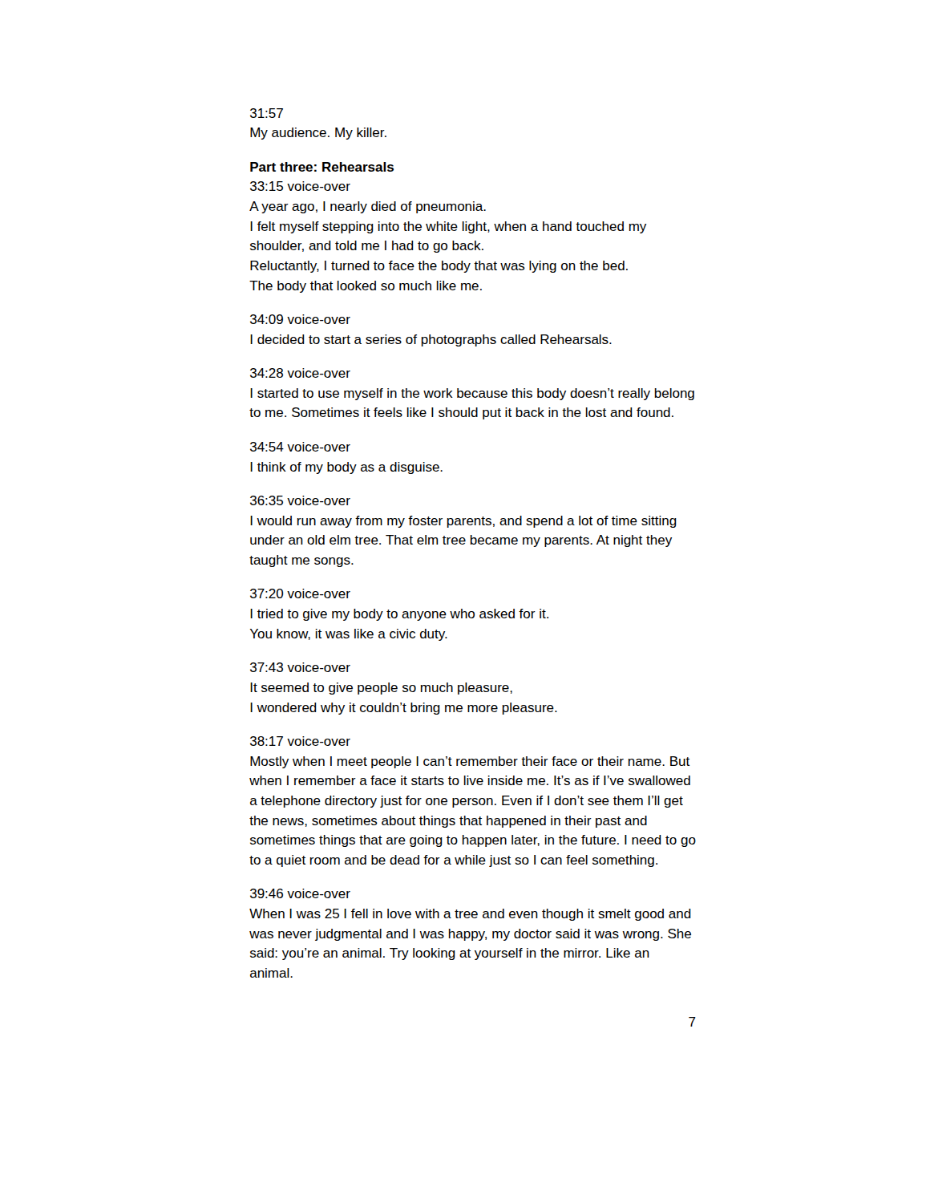31:57
My audience. My killer.
Part three: Rehearsals
33:15 voice-over
A year ago, I nearly died of pneumonia.
I felt myself stepping into the white light, when a hand touched my shoulder, and told me I had to go back.
Reluctantly, I turned to face the body that was lying on the bed.
The body that looked so much like me.
34:09 voice-over
I decided to start a series of photographs called Rehearsals.
34:28 voice-over
I started to use myself in the work because this body doesn’t really belong to me. Sometimes it feels like I should put it back in the lost and found.
34:54 voice-over
I think of my body as a disguise.
36:35 voice-over
I would run away from my foster parents, and spend a lot of time sitting under an old elm tree. That elm tree became my parents. At night they taught me songs.
37:20 voice-over
I tried to give my body to anyone who asked for it.
You know, it was like a civic duty.
37:43 voice-over
It seemed to give people so much pleasure,
I wondered why it couldn’t bring me more pleasure.
38:17 voice-over
Mostly when I meet people I can’t remember their face or their name. But when I remember a face it starts to live inside me. It’s as if I’ve swallowed a telephone directory just for one person. Even if I don’t see them I’ll get the news, sometimes about things that happened in their past and sometimes things that are going to happen later, in the future. I need to go to a quiet room and be dead for a while just so I can feel something.
39:46 voice-over
When I was 25 I fell in love with a tree and even though it smelt good and was never judgmental and I was happy, my doctor said it was wrong. She said: you’re an animal. Try looking at yourself in the mirror. Like an animal.
7